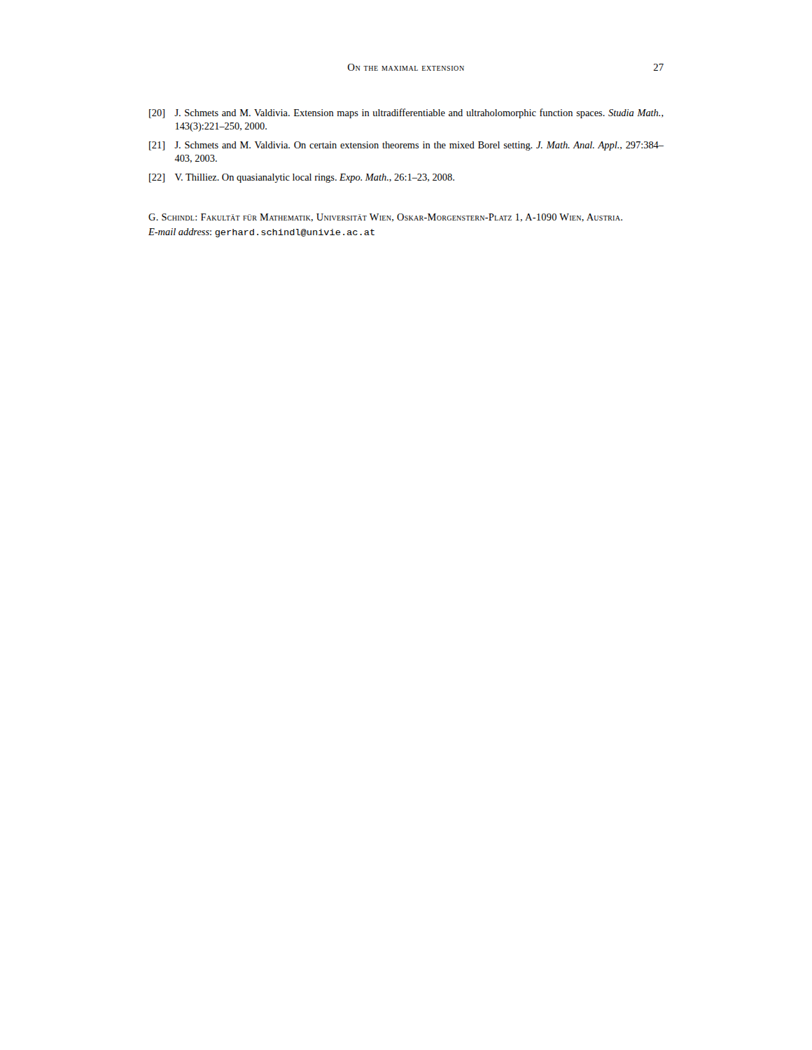On the maximal extension 27
[20] J. Schmets and M. Valdivia. Extension maps in ultradifferentiable and ultraholomorphic function spaces. Studia Math., 143(3):221–250, 2000.
[21] J. Schmets and M. Valdivia. On certain extension theorems in the mixed Borel setting. J. Math. Anal. Appl., 297:384–403, 2003.
[22] V. Thilliez. On quasianalytic local rings. Expo. Math., 26:1–23, 2008.
G. Schindl: Fakultät für Mathematik, Universität Wien, Oskar-Morgenstern-Platz 1, A-1090 Wien, Austria.
E-mail address: gerhard.schindl@univie.ac.at